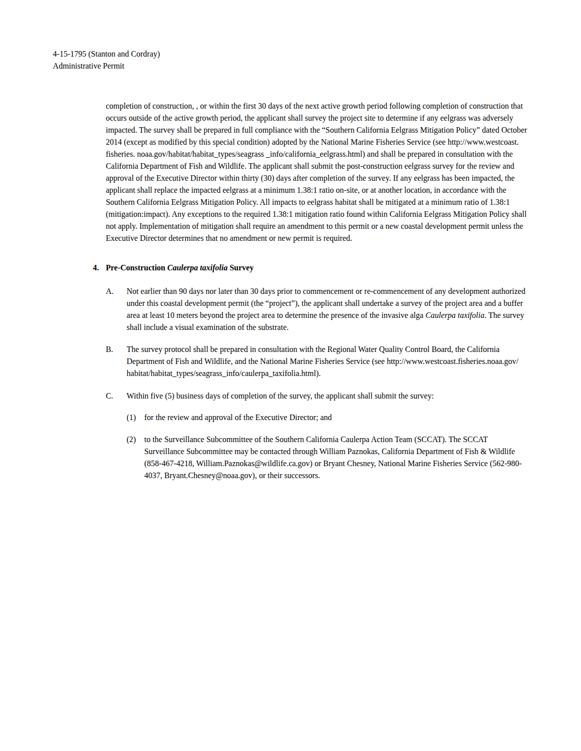4-15-1795 (Stanton and Cordray)
Administrative Permit
completion of construction, , or within the first 30 days of the next active growth period following completion of construction that occurs outside of the active growth period, the applicant shall survey the project site to determine if any eelgrass was adversely impacted. The survey shall be prepared in full compliance with the “Southern California Eelgrass Mitigation Policy” dated October 2014 (except as modified by this special condition) adopted by the National Marine Fisheries Service (see http://www.westcoast. fisheries. noaa.gov/habitat/habitat_types/seagrass _info/california_eelgrass.html) and shall be prepared in consultation with the California Department of Fish and Wildlife. The applicant shall submit the post-construction eelgrass survey for the review and approval of the Executive Director within thirty (30) days after completion of the survey. If any eelgrass has been impacted, the applicant shall replace the impacted eelgrass at a minimum 1.38:1 ratio on-site, or at another location, in accordance with the Southern California Eelgrass Mitigation Policy. All impacts to eelgrass habitat shall be mitigated at a minimum ratio of 1.38:1 (mitigation:impact). Any exceptions to the required 1.38:1 mitigation ratio found within California Eelgrass Mitigation Policy shall not apply. Implementation of mitigation shall require an amendment to this permit or a new coastal development permit unless the Executive Director determines that no amendment or new permit is required.
4. Pre-Construction Caulerpa taxifolia Survey
A. Not earlier than 90 days nor later than 30 days prior to commencement or re-commencement of any development authorized under this coastal development permit (the “project”), the applicant shall undertake a survey of the project area and a buffer area at least 10 meters beyond the project area to determine the presence of the invasive alga Caulerpa taxifolia. The survey shall include a visual examination of the substrate.
B. The survey protocol shall be prepared in consultation with the Regional Water Quality Control Board, the California Department of Fish and Wildlife, and the National Marine Fisheries Service (see http://www.westcoast.fisheries.noaa.gov/ habitat/habitat_types/seagrass_info/caulerpa_taxifolia.html).
C. Within five (5) business days of completion of the survey, the applicant shall submit the survey:
(1) for the review and approval of the Executive Director; and
(2) to the Surveillance Subcommittee of the Southern California Caulerpa Action Team (SCCAT). The SCCAT Surveillance Subcommittee may be contacted through William Paznokas, California Department of Fish & Wildlife (858-467-4218, William.Paznokas@wildlife.ca.gov) or Bryant Chesney, National Marine Fisheries Service (562-980-4037, Bryant.Chesney@noaa.gov), or their successors.